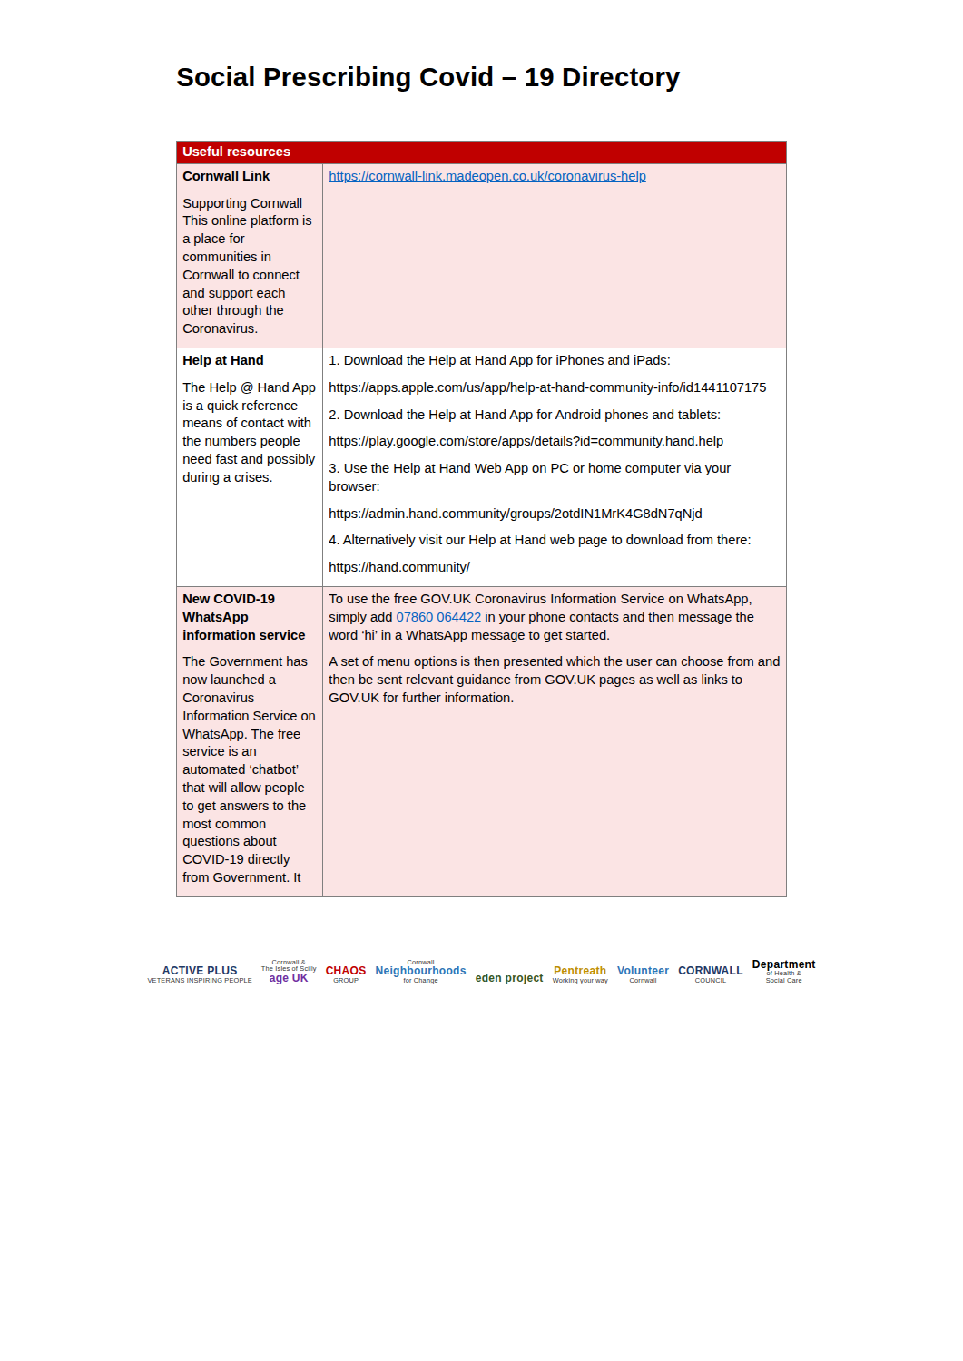Social Prescribing Covid – 19 Directory
| Useful resources |
| --- |
| Cornwall Link Supporting Cornwall This online platform is a place for communities in Cornwall to connect and support each other through the Coronavirus. | https://cornwall-link.madeopen.co.uk/coronavirus-help |
| Help at Hand The Help @ Hand App is a quick reference means of contact with the numbers people need fast and possibly during a crises. | 1. Download the Help at Hand App for iPhones and iPads: https://apps.apple.com/us/app/help-at-hand-community-info/id1441107175 2. Download the Help at Hand App for Android phones and tablets: https://play.google.com/store/apps/details?id=community.hand.help 3. Use the Help at Hand Web App on PC or home computer via your browser: https://admin.hand.community/groups/2otdIN1MrK4G8dN7qNjd 4. Alternatively visit our Help at Hand web page to download from there: https://hand.community/ |
| New COVID-19 WhatsApp information service The Government has now launched a Coronavirus Information Service on WhatsApp. The free service is an automated ‘chatbot’ that will allow people to get answers to the most common questions about COVID-19 directly from Government. It | To use the free GOV.UK Coronavirus Information Service on WhatsApp, simply add 07860 064422 in your phone contacts and then message the word ‘hi’ in a WhatsApp message to get started. A set of menu options is then presented which the user can choose from and then be sent relevant guidance from GOV.UK pages as well as links to GOV.UK for further information. |
ACTIVE PLUS VETERANS INSPIRING PEOPLE
Cornwall &
The Isles of Scilly age UK
CHAOS GROUP
Cornwall Neighbourhoods for Change
eden project
Pentreath Working your way
Volunteer Cornwall
CORNWALL COUNCIL
Department of Health &
Social Care